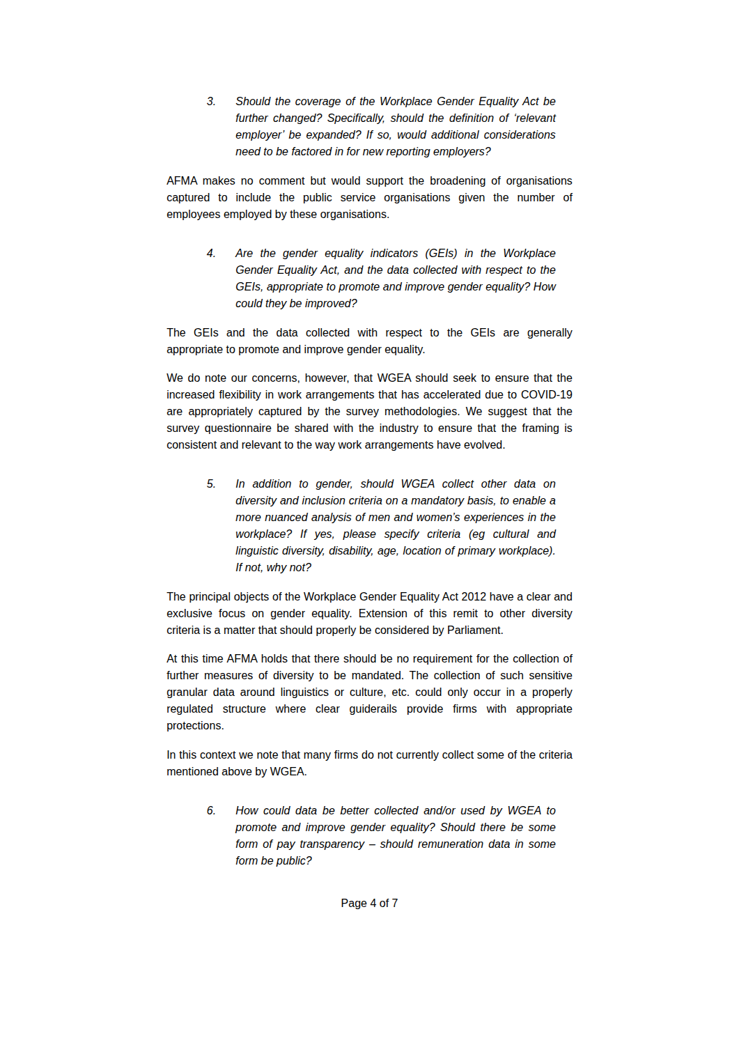3.
Should the coverage of the Workplace Gender Equality Act be further changed? Specifically, should the definition of ‘relevant employer’ be expanded? If so, would additional considerations need to be factored in for new reporting employers?
AFMA makes no comment but would support the broadening of organisations captured to include the public service organisations given the number of employees employed by these organisations.
4.
Are the gender equality indicators (GEIs) in the Workplace Gender Equality Act, and the data collected with respect to the GEIs, appropriate to promote and improve gender equality? How could they be improved?
The GEIs and the data collected with respect to the GEIs are generally appropriate to promote and improve gender equality.
We do note our concerns, however, that WGEA should seek to ensure that the increased flexibility in work arrangements that has accelerated due to COVID-19 are appropriately captured by the survey methodologies. We suggest that the survey questionnaire be shared with the industry to ensure that the framing is consistent and relevant to the way work arrangements have evolved.
5.
In addition to gender, should WGEA collect other data on diversity and inclusion criteria on a mandatory basis, to enable a more nuanced analysis of men and women’s experiences in the workplace? If yes, please specify criteria (eg cultural and linguistic diversity, disability, age, location of primary workplace). If not, why not?
The principal objects of the Workplace Gender Equality Act 2012 have a clear and exclusive focus on gender equality. Extension of this remit to other diversity criteria is a matter that should properly be considered by Parliament.
At this time AFMA holds that there should be no requirement for the collection of further measures of diversity to be mandated. The collection of such sensitive granular data around linguistics or culture, etc. could only occur in a properly regulated structure where clear guiderails provide firms with appropriate protections.
In this context we note that many firms do not currently collect some of the criteria mentioned above by WGEA.
6.
How could data be better collected and/or used by WGEA to promote and improve gender equality? Should there be some form of pay transparency – should remuneration data in some form be public?
Page 4 of 7